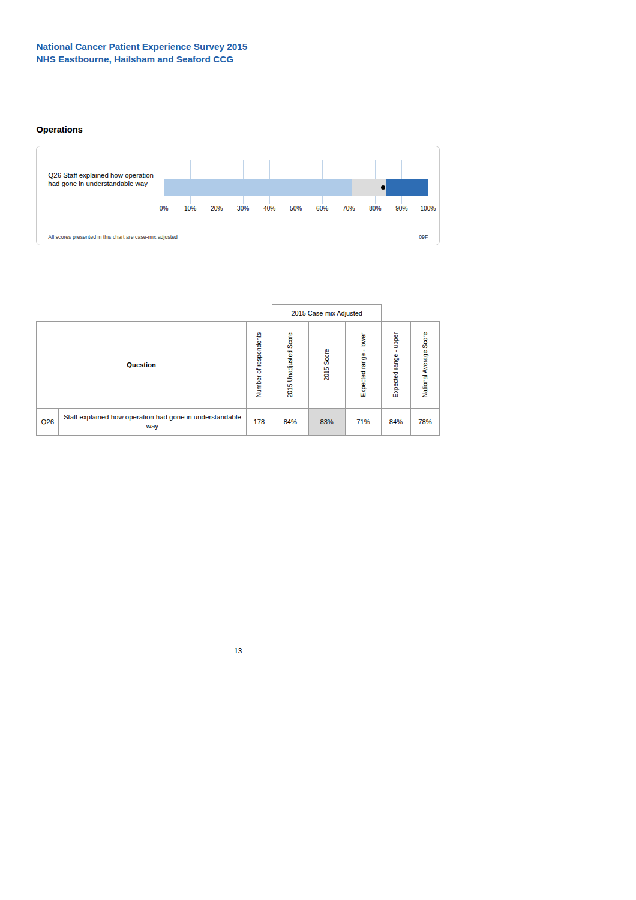National Cancer Patient Experience Survey 2015
NHS Eastbourne, Hailsham and Seaford CCG
Operations
Q26 Staff explained how operation had gone in understandable way
0% 10% 20% 30% 40% 50% 60% 70% 80% 90% 100%
All scores presented in this chart are case-mix adjusted
09F
| | 2015 Case-mix Adjusted | |
| Question | Number of respondents | 2015 Unadjusted Score | 2015 Score | Expected range - lower | Expected range - upper | National Average Score |
| Q26 | Staff explained how operation had gone in understandable way | 178 | 84% | 83% | 71% | 84% | 78% |
13